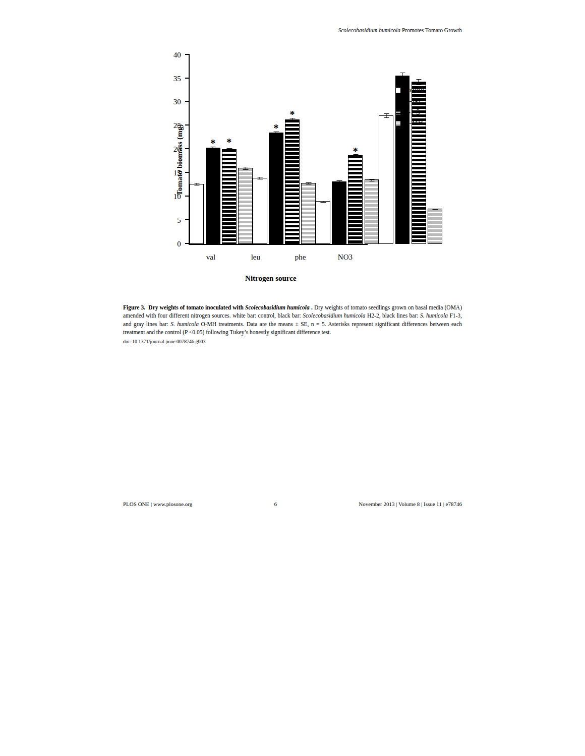Scolecobasidium humicola Promotes Tomato Growth
Tomato biomass (mg)
0
5
10
15
20
25
30
35
40
*
*
*
*
*
val leu phe NO3
control
H-2-2
F-1-3
O-MH
Nitrogen source
Figure 3. Dry weights of tomato inoculated with Scolecobasidium humicola . Dry weights of tomato seedlings grown on basal media (OMA) amended with four different nitrogen sources. white bar: control, black bar: Scolecobasidium humicola H2-2, black lines bar: S. humicola F1-3, and gray lines bar: S. humicola O-MH treatments. Data are the means ± SE, n = 5. Asterisks represent significant differences between each treatment and the control (P <0.05) following Tukey’s honestly significant difference test.
doi: 10.1371/journal.pone.0078746.g003
PLOS ONE | www.plosone.org
6
November 2013 | Volume 8 | Issue 11 | e78746